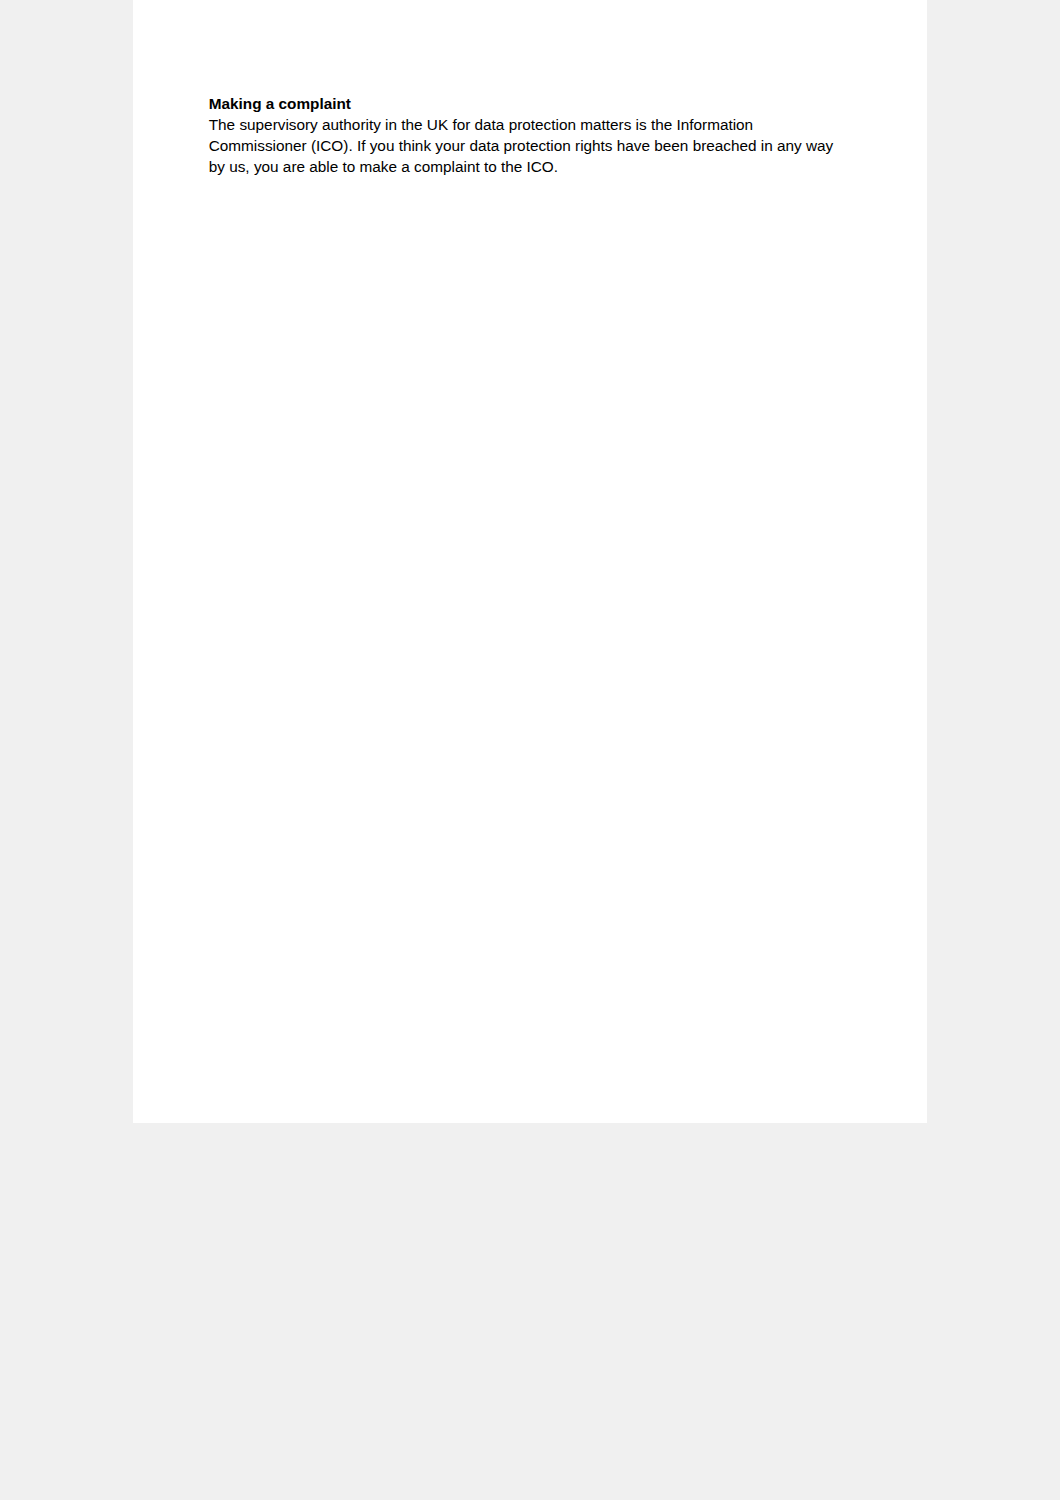Making a complaint
The supervisory authority in the UK for data protection matters is the Information Commissioner (ICO). If you think your data protection rights have been breached in any way by us, you are able to make a complaint to the ICO.